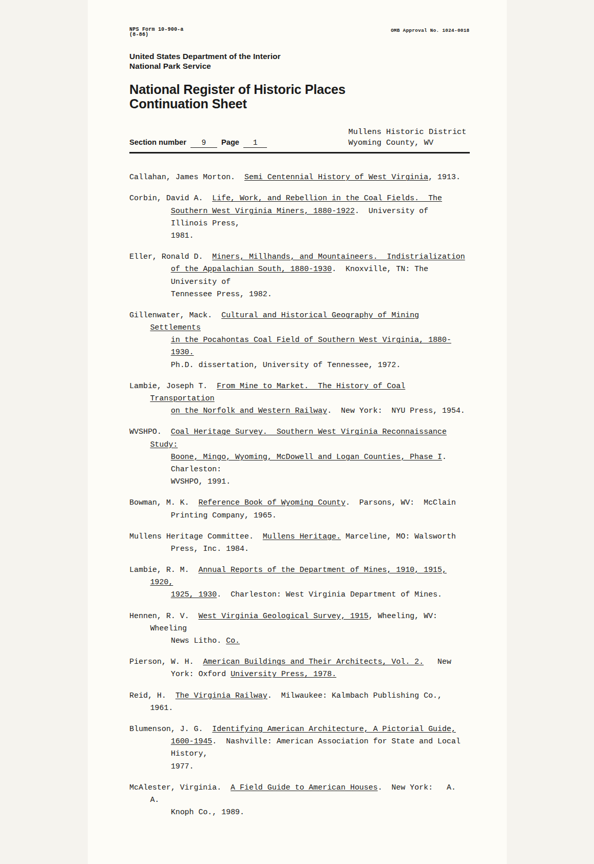NPS Form 10-900-a
(8-86)
OMB Approval No. 1024-0018
United States Department of the Interior
National Park Service
National Register of Historic Places
Continuation Sheet
Section number 9 Page 1
Mullens Historic District
Wyoming County, WV
Callahan, James Morton. Semi Centennial History of West Virginia, 1913.
Corbin, David A. Life, Work, and Rebellion in the Coal Fields. The Southern West Virginia Miners, 1880-1922. University of Illinois Press,
1981.
Eller, Ronald D. Miners, Millhands, and Mountaineers. Indistrialization of the Appalachian South, 1880-1930. Knoxville, TN: The University of
Tennessee Press, 1982.
Gillenwater, Mack. Cultural and Historical Geography of Mining Settlements in the Pocahontas Coal Field of Southern West Virginia, 1880-1930.
Ph.D. dissertation, University of Tennessee, 1972.
Lambie, Joseph T. From Mine to Market. The History of Coal Transportation on the Norfolk and Western Railway. New York: NYU Press, 1954.
WVSHPO. Coal Heritage Survey. Southern West Virginia Reconnaissance Study: Boone, Mingo, Wyoming, McDowell and Logan Counties, Phase I. Charleston:
WVSHPO, 1991.
Bowman, M. K. Reference Book of Wyoming County. Parsons, WV: McClain Printing Company, 1965.
Mullens Heritage Committee. Mullens Heritage. Marceline, MO: Walsworth Press, Inc. 1984.
Lambie, R. M. Annual Reports of the Department of Mines, 1910, 1915, 1920, 1925, 1930. Charleston: West Virginia Department of Mines.
Hennen, R. V. West Virginia Geological Survey, 1915, Wheeling, WV: Wheeling News Litho. Co.
Pierson, W. H. American Buildings and Their Architects, Vol. 2. New York: Oxford University Press, 1978.
Reid, H. The Virginia Railway. Milwaukee: Kalmbach Publishing Co., 1961.
Blumenson, J. G. Identifying American Architecture, A Pictorial Guide, 1600-1945. Nashville: American Association for State and Local History,
1977.
McAlester, Virginia. A Field Guide to American Houses. New York: A. A. Knoph Co., 1989.